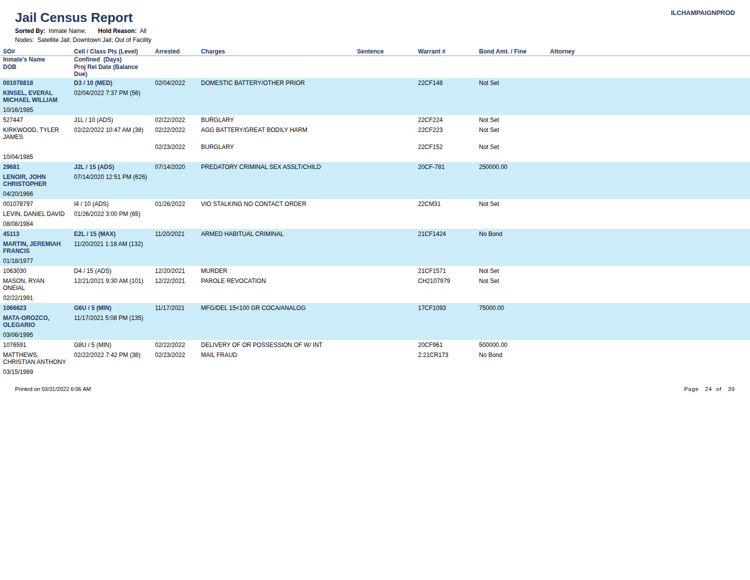ILCHAMPAIGNPROD
Jail Census Report
Sorted By: Inmate Name, Hold Reason: All
Nodes: Satellite Jail; Downtown Jail; Out of Facility
| SO# | Cell / Class Pts (Level) | Arrested | Charges | Sentence | Warrant # | Bond Amt. / Fine | Attorney |
| --- | --- | --- | --- | --- | --- | --- | --- |
| Inmate's Name | Confined (Days) | | | | | | |
| DOB | Proj Rel Date (Balance Due) | | | | | | |
| 001078818 | D3 / 10 (MED) | 02/04/2022 | DOMESTIC BATTERY/OTHER PRIOR | | 22CF148 | Not Set | |
| KINSEL, EVERAL MICHAEL WILLIAM | 02/04/2022 7:37 PM (56) | | | | | | |
| 10/16/1985 | | | | | | | |
| 527447 | J1L / 10 (ADS) | 02/22/2022 | BURGLARY | | 22CF224 | Not Set | |
| KIRKWOOD, TYLER JAMES | 02/22/2022 10:47 AM (38) | 02/22/2022 | AGG BATTERY/GREAT BODILY HARM | | 22CF223 | Not Set | |
| | | 02/23/2022 | BURGLARY | | 22CF152 | Not Set | |
| 10/04/1985 | | | | | | | |
| 29681 | J2L / 15 (ADS) | 07/14/2020 | PREDATORY CRIMINAL SEX ASSLT/CHILD | | 20CF-781 | 250000.00 | |
| LENOIR, JOHN CHRISTOPHER | 07/14/2020 12:51 PM (626) | | | | | | |
| 04/20/1966 | | | | | | | |
| 001078797 | I4 / 10 (ADS) | 01/26/2022 | VIO STALKING NO CONTACT ORDER | | 22CM31 | Not Set | |
| LEVIN, DANIEL DAVID | 01/26/2022 3:00 PM (65) | | | | | | |
| 08/08/1984 | | | | | | | |
| 45113 | E2L / 15 (MAX) | 11/20/2021 | ARMED HABITUAL CRIMINAL | | 21CF1424 | No Bond | |
| MARTIN, JEREMIAH FRANCIS | 11/20/2021 1:18 AM (132) | | | | | | |
| 01/18/1977 | | | | | | | |
| 1063030 | D4 / 15 (ADS) | 12/20/2021 | MURDER | | 21CF1571 | Not Set | |
| MASON, RYAN ONEIAL | 12/21/2021 9:30 AM (101) | 12/22/2021 | PAROLE REVOCATION | | CH2107979 | Not Set | |
| 02/22/1991 | | | | | | | |
| 1066623 | G6U / 5 (MIN) | 11/17/2021 | MFG/DEL 15<100 GR COCA/ANALOG | | 17CF1093 | 75000.00 | |
| MATA-OROZCO, OLEGARIO | 11/17/2021 5:08 PM (135) | | | | | | |
| 03/06/1995 | | | | | | | |
| 1076591 | G8U / 5 (MIN) | 02/22/2022 | DELIVERY OF OR POSSESSION OF W/ INT | | 20CF961 | 500000.00 | |
| MATTHEWS, CHRISTIAN ANTHONY | 02/22/2022 7:42 PM (38) | 02/23/2022 | MAIL FRAUD | | 2:21CR173 | No Bond | |
| 03/15/1989 | | | | | | | |
Printed on 03/31/2022 6:06 AM
Page 24 of 39